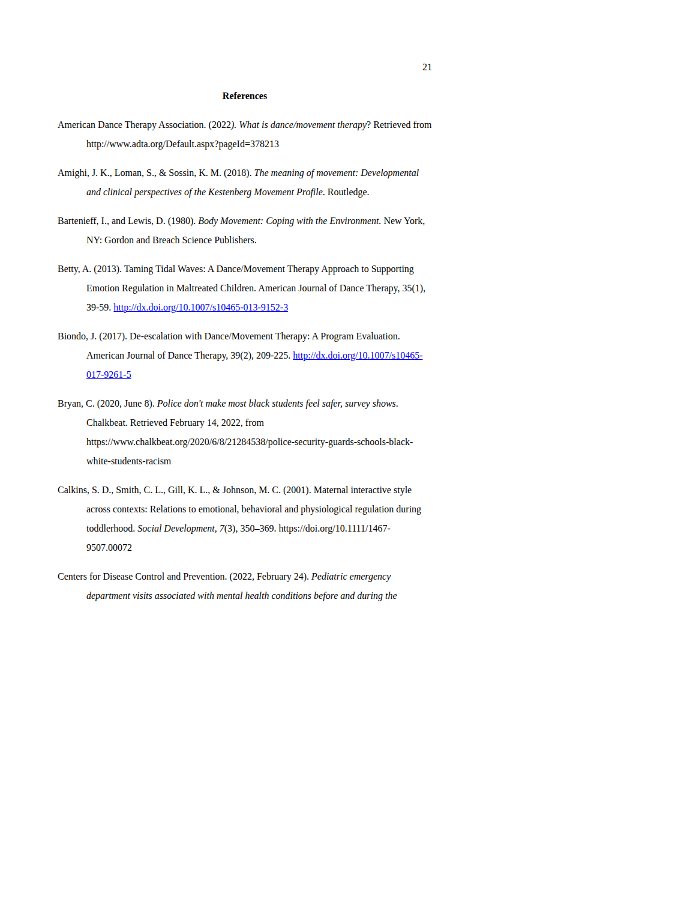21
References
American Dance Therapy Association. (2022). What is dance/movement therapy? Retrieved from http://www.adta.org/Default.aspx?pageId=378213
Amighi, J. K., Loman, S., & Sossin, K. M. (2018). The meaning of movement: Developmental and clinical perspectives of the Kestenberg Movement Profile. Routledge.
Bartenieff, I., and Lewis, D. (1980). Body Movement: Coping with the Environment. New York, NY: Gordon and Breach Science Publishers.
Betty, A. (2013). Taming Tidal Waves: A Dance/Movement Therapy Approach to Supporting Emotion Regulation in Maltreated Children. American Journal of Dance Therapy, 35(1), 39-59. http://dx.doi.org/10.1007/s10465-013-9152-3
Biondo, J. (2017). De-escalation with Dance/Movement Therapy: A Program Evaluation. American Journal of Dance Therapy, 39(2), 209-225. http://dx.doi.org/10.1007/s10465-017-9261-5
Bryan, C. (2020, June 8). Police don't make most black students feel safer, survey shows. Chalkbeat. Retrieved February 14, 2022, from https://www.chalkbeat.org/2020/6/8/21284538/police-security-guards-schools-black-white-students-racism
Calkins, S. D., Smith, C. L., Gill, K. L., & Johnson, M. C. (2001). Maternal interactive style across contexts: Relations to emotional, behavioral and physiological regulation during toddlerhood. Social Development, 7(3), 350–369. https://doi.org/10.1111/1467-9507.00072
Centers for Disease Control and Prevention. (2022, February 24). Pediatric emergency department visits associated with mental health conditions before and during the